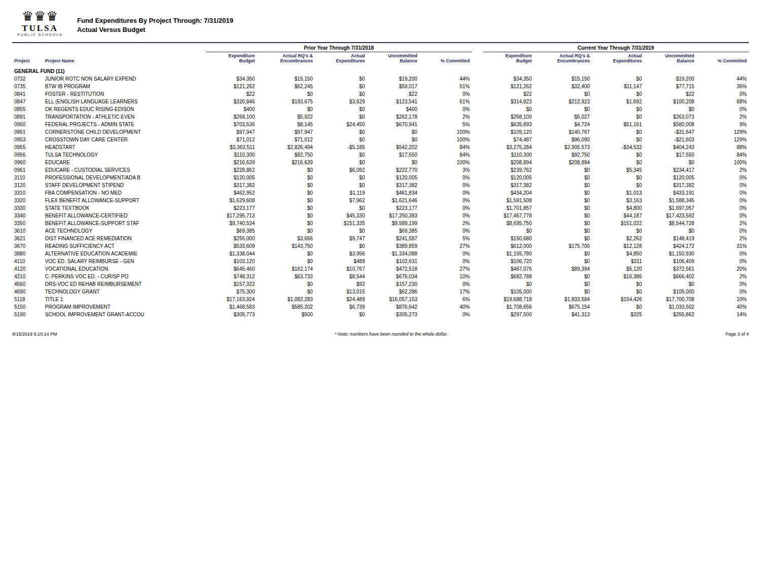♛♛♛
TULSA
PUBLIC SCHOOLS
Fund Expenditures By Project Through: 7/31/2019
Actual Versus Budget
| | Prior Year Through 7/31/2018 | | Current Year Through 7/31/2019 |
| --- | --- | --- | --- |
| Project | Project Name | Expenditure Budget | Actual RQ's & Encumbrances | Actual Expenditures | Uncommitted Balance | % Committed | | Expenditure Budget | Actual RQ's & Encumbrances | Actual Expenditures | Uncommitted Balance | % Committed |
| GENERAL FUND (11) |
| 0732 | JUNIOR ROTC NON SALARY EXPEND | $34,350 | $15,150 | $0 | $19,200 | 44% | | $34,350 | $15,150 | $0 | $19,200 | 44% |
| 0735 | BTW IB PROGRAM | $121,262 | $62,245 | $0 | $59,017 | 51% | | $121,262 | $32,400 | $11,147 | $77,715 | 36% |
| 0841 | FOSTER - RESTITUTION | $22 | $0 | $0 | $22 | 0% | | $22 | $0 | $0 | $22 | 0% |
| 0847 | ELL (ENGLISH LANGUAGE LEARNERS | $320,846 | $193,675 | $3,629 | $123,541 | 61% | | $314,823 | $212,923 | $1,692 | $100,208 | 68% |
| 0855 | OK REGENTS EDUC RISING-EDISON | $400 | $0 | $0 | $400 | 0% | | $0 | $0 | $0 | $0 | 0% |
| 0891 | TRANSPORTATION - ATHLETIC EVEN | $268,100 | $5,922 | $0 | $262,178 | 2% | | $268,100 | $5,027 | $0 | $263,073 | 2% |
| 0950 | FEDERAL PROJECTS - ADMIN STATE | $703,536 | $8,145 | $24,450 | $670,941 | 5% | | $635,893 | $4,724 | $51,161 | $580,008 | 9% |
| 0951 | CORNERSTONE CHILD DEVELOPMENT | $97,947 | $97,947 | $0 | $0 | 100% | | $109,120 | $140,767 | $0 | -$31,647 | 129% |
| 0953 | CROSSTOWN DAY CARE CENTER | $71,012 | $71,012 | $0 | $0 | 100% | | $74,487 | $96,090 | $0 | -$21,603 | 129% |
| 0955 | HEADSTART | $3,363,511 | $2,826,494 | -$5,185 | $542,202 | 84% | | $3,275,284 | $2,905,573 | -$34,532 | $404,243 | 88% |
| 0956 | TULSA TECHNOLOGY | $110,300 | $92,750 | $0 | $17,550 | 84% | | $110,300 | $92,750 | $0 | $17,550 | 84% |
| 0960 | EDUCARE | $216,639 | $216,639 | $0 | $0 | 100% | | $208,894 | $208,894 | $0 | $0 | 100% |
| 0961 | EDUCARE - CUSTODIAL SERVICES | $228,862 | $0 | $6,092 | $222,770 | 3% | | $239,762 | $0 | $5,345 | $234,417 | 2% |
| 3110 | PROFESSIONAL DEVELOPMENT/ADA B | $120,005 | $0 | $0 | $120,005 | 0% | | $120,005 | $0 | $0 | $120,005 | 0% |
| 3120 | STAFF DEVELOPMENT STIPEND | $317,382 | $0 | $0 | $317,382 | 0% | | $317,382 | $0 | $0 | $317,382 | 0% |
| 3310 | FBA COMPENSATION - NO MED | $462,952 | $0 | $1,119 | $461,834 | 0% | | $434,204 | $0 | $1,013 | $433,191 | 0% |
| 3320 | FLEX BENEFIT ALLOWANCE-SUPPORT | $1,629,608 | $0 | $7,962 | $1,621,646 | 0% | | $1,591,508 | $0 | $3,163 | $1,588,345 | 0% |
| 3330 | STATE TEXTBOOK | $223,177 | $0 | $0 | $223,177 | 0% | | $1,701,857 | $0 | $4,800 | $1,697,057 | 0% |
| 3340 | BENEFIT ALLOWANCE-CERTIFIED | $17,295,713 | $0 | $45,330 | $17,250,383 | 0% | | $17,467,778 | $0 | $44,187 | $17,423,592 | 0% |
| 3350 | BENEFIT ALLOWANCE-SUPPORT STAF | $9,740,534 | $0 | $151,335 | $9,589,199 | 2% | | $8,695,750 | $0 | $151,022 | $8,544,728 | 2% |
| 3610 | ACE TECHNOLOGY | $69,385 | $0 | $0 | $69,385 | 0% | | $0 | $0 | $0 | $0 | 0% |
| 3621 | DIST FINANCED ACE REMEDIATION | $255,000 | $3,666 | $9,747 | $241,587 | 5% | | $150,680 | $0 | $2,262 | $148,419 | 2% |
| 3670 | READING SUFFICIENCY ACT | $533,609 | $143,750 | $0 | $389,859 | 27% | | $612,000 | $175,700 | $12,128 | $424,172 | 31% |
| 3880 | ALTERNATIVE EDUCATION ACADEMIE | $1,338,044 | $0 | $3,956 | $1,334,088 | 0% | | $1,155,780 | $0 | $4,850 | $1,150,930 | 0% |
| 4110 | VOC ED. SALARY REIMBURSE - GEN | $103,120 | $0 | $489 | $102,631 | 0% | | $106,720 | $0 | $311 | $106,409 | 0% |
| 4120 | VOCATIONAL EDUCATION | $645,460 | $162,174 | $10,767 | $472,518 | 27% | | $467,076 | $89,394 | $5,120 | $372,561 | 20% |
| 4210 | C. PERKINS VOC ED. - CUR/SP PO | $748,312 | $63,733 | $8,544 | $676,034 | 10% | | $682,788 | $0 | $16,386 | $666,402 | 2% |
| 4560 | DRS-VOC ED REHAB REIMBURSEMENT | $157,322 | $0 | $92 | $157,230 | 0% | | $0 | $0 | $0 | $0 | 0% |
| 4690 | TECHNOLOGY GRANT | $75,300 | $0 | $13,015 | $62,286 | 17% | | $105,000 | $0 | $0 | $105,000 | 0% |
| 5118 | TITLE 1 | $17,163,924 | $1,082,283 | $24,489 | $16,057,153 | 6% | | $19,688,718 | $1,833,584 | $154,426 | $17,700,708 | 10% |
| 5150 | PROGRAM IMPROVEMENT | $1,468,583 | $585,202 | $6,739 | $876,642 | 40% | | $1,708,656 | $675,154 | $0 | $1,033,502 | 40% |
| 5190 | SCHOOL IMPROVEMENT GRANT-ACCOU | $305,773 | $500 | $0 | $305,273 | 0% | | $297,500 | $41,313 | $325 | $255,862 | 14% |
8/15/2019 5:10:14 PM
* Note: numbers have been rounded to the whole dollar.
Page 3 of 4